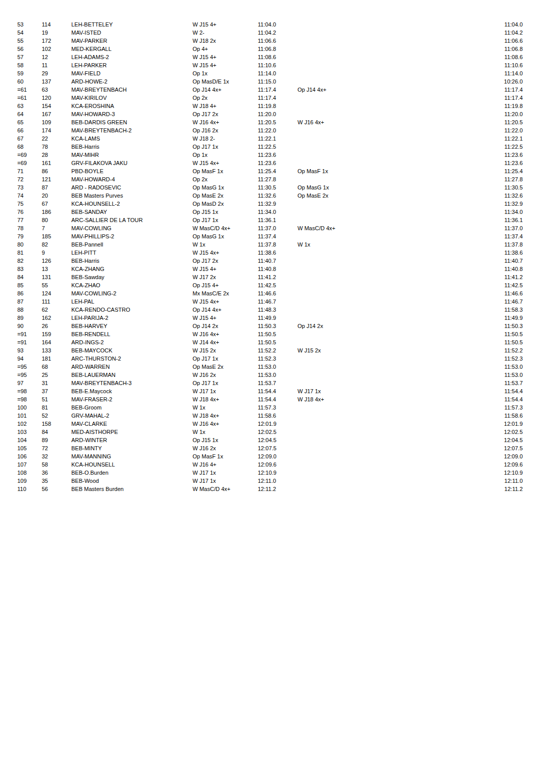| 53 | 114 | LEH-BETTELEY | W J15 4+ | 11:04.0 | | 11:04.0 |
| 54 | 19 | MAV-ISTED | W 2- | 11:04.2 | | 11:04.2 |
| 55 | 172 | MAV-PARKER | W J18 2x | 11:06.6 | | 11:06.6 |
| 56 | 102 | MED-KERGALL | Op 4+ | 11:06.8 | | 11:06.8 |
| 57 | 12 | LEH-ADAMS-2 | W J15 4+ | 11:08.6 | | 11:08.6 |
| 58 | 11 | LEH-PARKER | W J15 4+ | 11:10.6 | | 11:10.6 |
| 59 | 29 | MAV-FIELD | Op 1x | 11:14.0 | | 11:14.0 |
| 60 | 137 | ARD-HOWE-2 | Op MasD/E 1x | 11:15.0 | | 10:26.0 |
| =61 | 63 | MAV-BREYTENBACH | Op J14 4x+ | 11:17.4 | Op J14 4x+ | 11:17.4 |
| =61 | 120 | MAV-KIRILOV | Op 2x | 11:17.4 | | 11:17.4 |
| 63 | 154 | KCA-EROSHINA | W J18 4+ | 11:19.8 | | 11:19.8 |
| 64 | 167 | MAV-HOWARD-3 | Op J17 2x | 11:20.0 | | 11:20.0 |
| 65 | 109 | BEB-DARDIS GREEN | W J16 4x+ | 11:20.5 | W J16 4x+ | 11:20.5 |
| 66 | 174 | MAV-BREYTENBACH-2 | Op J16 2x | 11:22.0 | | 11:22.0 |
| 67 | 22 | KCA-LAMS | W J18 2- | 11:22.1 | | 11:22.1 |
| 68 | 78 | BEB-Harris | Op J17 1x | 11:22.5 | | 11:22.5 |
| =69 | 28 | MAV-MIHR | Op 1x | 11:23.6 | | 11:23.6 |
| =69 | 161 | GRV-FILAKOVA JAKU | W J15 4x+ | 11:23.6 | | 11:23.6 |
| 71 | 86 | PBD-BOYLE | Op MasF 1x | 11:25.4 | Op MasF 1x | 11:25.4 |
| 72 | 121 | MAV-HOWARD-4 | Op 2x | 11:27.8 | | 11:27.8 |
| 73 | 87 | ARD - RADOSEVIC | Op MasG 1x | 11:30.5 | Op MasG 1x | 11:30.5 |
| 74 | 20 | BEB Masters Purves | Op MasE 2x | 11:32.6 | Op MasE 2x | 11:32.6 |
| 75 | 67 | KCA-HOUNSELL-2 | Op MasD 2x | 11:32.9 | | 11:32.9 |
| 76 | 186 | BEB-SANDAY | Op J15 1x | 11:34.0 | | 11:34.0 |
| 77 | 80 | ARC-SALLIER DE LA TOUR | Op J17 1x | 11:36.1 | | 11:36.1 |
| 78 | 7 | MAV-COWLING | W MasC/D 4x+ | 11:37.0 | W MasC/D 4x+ | 11:37.0 |
| 79 | 185 | MAV-PHILLIPS-2 | Op MasG 1x | 11:37.4 | | 11:37.4 |
| 80 | 82 | BEB-Pannell | W 1x | 11:37.8 | W 1x | 11:37.8 |
| 81 | 9 | LEH-PITT | W J15 4x+ | 11:38.6 | | 11:38.6 |
| 82 | 126 | BEB-Harris | Op J17 2x | 11:40.7 | | 11:40.7 |
| 83 | 13 | KCA-ZHANG | W J15 4+ | 11:40.8 | | 11:40.8 |
| 84 | 131 | BEB-Sawday | W J17 2x | 11:41.2 | | 11:41.2 |
| 85 | 55 | KCA-ZHAO | Op J15 4+ | 11:42.5 | | 11:42.5 |
| 86 | 124 | MAV-COWLING-2 | Mx MasC/E 2x | 11:46.6 | | 11:46.6 |
| 87 | 111 | LEH-PAL | W J15 4x+ | 11:46.7 | | 11:46.7 |
| 88 | 62 | KCA-RENDO-CASTRO | Op J14 4x+ | 11:48.3 | | 11:58.3 |
| 89 | 162 | LEH-PARIJA-2 | W J15 4+ | 11:49.9 | | 11:49.9 |
| 90 | 26 | BEB-HARVEY | Op J14 2x | 11:50.3 | Op J14 2x | 11:50.3 |
| =91 | 159 | BEB-RENDELL | W J16 4x+ | 11:50.5 | | 11:50.5 |
| =91 | 164 | ARD-INGS-2 | W J14 4x+ | 11:50.5 | | 11:50.5 |
| 93 | 133 | BEB-MAYCOCK | W J15 2x | 11:52.2 | W J15 2x | 11:52.2 |
| 94 | 181 | ARC-THURSTON-2 | Op J17 1x | 11:52.3 | | 11:52.3 |
| =95 | 68 | ARD-WARREN | Op MasE 2x | 11:53.0 | | 11:53.0 |
| =95 | 25 | BEB-LAUERMAN | W J16 2x | 11:53.0 | | 11:53.0 |
| 97 | 31 | MAV-BREYTENBACH-3 | Op J17 1x | 11:53.7 | | 11:53.7 |
| =98 | 37 | BEB-E.Maycock | W J17 1x | 11:54.4 | W J17 1x | 11:54.4 |
| =98 | 51 | MAV-FRASER-2 | W J18 4x+ | 11:54.4 | W J18 4x+ | 11:54.4 |
| 100 | 81 | BEB-Groom | W 1x | 11:57.3 | | 11:57.3 |
| 101 | 52 | GRV-MAHAL-2 | W J18 4x+ | 11:58.6 | | 11:58.6 |
| 102 | 158 | MAV-CLARKE | W J16 4x+ | 12:01.9 | | 12:01.9 |
| 103 | 84 | MED-AISTHORPE | W 1x | 12:02.5 | | 12:02.5 |
| 104 | 89 | ARD-WINTER | Op J15 1x | 12:04.5 | | 12:04.5 |
| 105 | 72 | BEB-MINTY | W J16 2x | 12:07.5 | | 12:07.5 |
| 106 | 32 | MAV-MANNING | Op MasF 1x | 12:09.0 | | 12:09.0 |
| 107 | 58 | KCA-HOUNSELL | W J16 4+ | 12:09.6 | | 12:09.6 |
| 108 | 36 | BEB-O.Burden | W J17 1x | 12:10.9 | | 12:10.9 |
| 109 | 35 | BEB-Wood | W J17 1x | 12:11.0 | | 12:11.0 |
| 110 | 56 | BEB Masters Burden | W MasC/D 4x+ | 12:11.2 | | 12:11.2 |